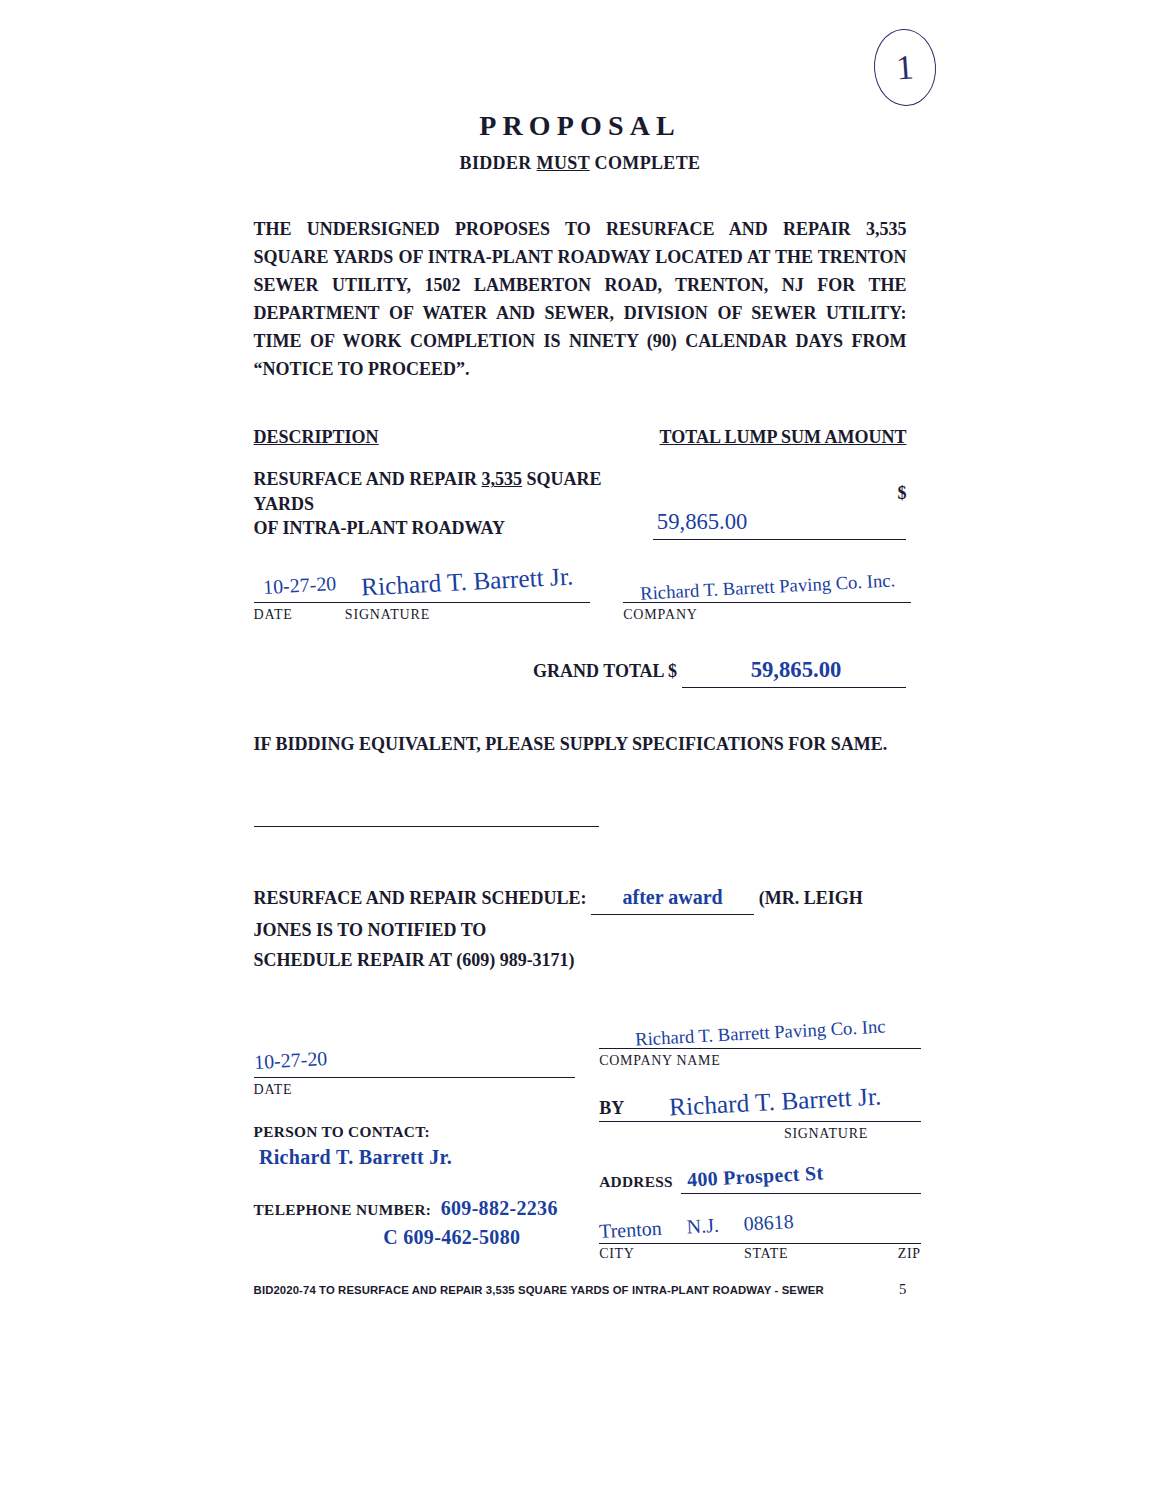1
PROPOSAL
BIDDER MUST COMPLETE
THE UNDERSIGNED PROPOSES TO RESURFACE AND REPAIR 3,535 SQUARE YARDS OF INTRA-PLANT ROADWAY LOCATED AT THE TRENTON SEWER UTILITY, 1502 LAMBERTON ROAD, TRENTON, NJ FOR THE DEPARTMENT OF WATER AND SEWER, DIVISION OF SEWER UTILITY: TIME OF WORK COMPLETION IS NINETY (90) CALENDAR DAYS FROM “NOTICE TO PROCEED”.
DESCRIPTION TOTAL LUMP SUM AMOUNT
RESURFACE AND REPAIR 3,535 SQUARE YARDS
OF INTRA-PLANT ROADWAY
$ 59,865.​00
10-27-20
DATE
Richard T. Barrett Jr.
SIGNATURE
Richard T. Barrett Paving Co. Inc.
COMPANY
GRAND TOTAL $ 59,865.​00
IF BIDDING EQUIVALENT, PLEASE SUPPLY SPECIFICATIONS FOR SAME.
RESURFACE AND REPAIR SCHEDULE: after award (MR. LEIGH JONES IS TO NOTIFIED TO
SCHEDULE REPAIR AT (609) 989-3171)
10-27-20
DATE
PERSON TO CONTACT: Richard T. Barrett Jr.
TELEPHONE NUMBER: 609-882-2236
C 609-462-5080
Richard T. Barrett Paving Co. Inc
COMPANY NAME
BY Richard T. Barrett Jr.
SIGNATURE
ADDRESS 400 Prospect St
Trenton N.J. 08618
CITY STATE ZIP
BID2020-74 TO RESURFACE AND REPAIR 3,535 SQUARE YARDS OF INTRA-PLANT ROADWAY - SEWER 5